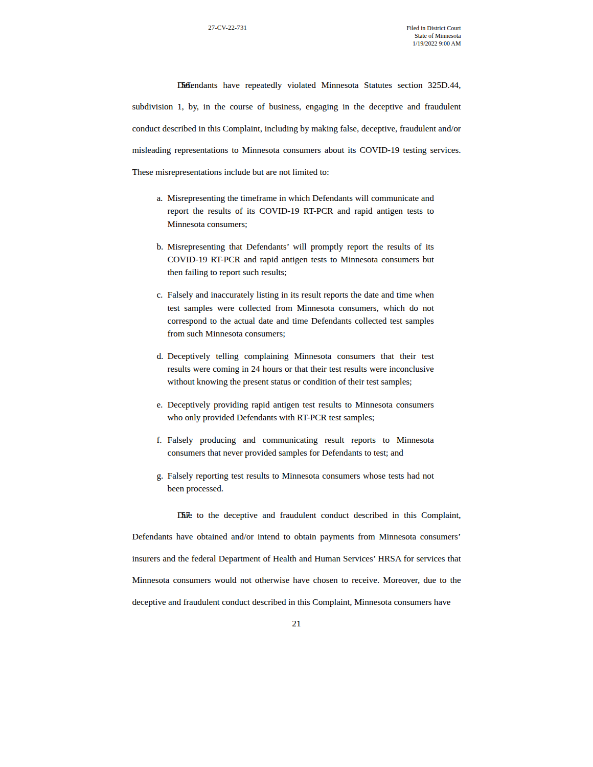27-CV-22-731
Filed in District Court
State of Minnesota
1/19/2022 9:00 AM
56. Defendants have repeatedly violated Minnesota Statutes section 325D.44, subdivision 1, by, in the course of business, engaging in the deceptive and fraudulent conduct described in this Complaint, including by making false, deceptive, fraudulent and/or misleading representations to Minnesota consumers about its COVID-19 testing services. These misrepresentations include but are not limited to:
a. Misrepresenting the timeframe in which Defendants will communicate and report the results of its COVID-19 RT-PCR and rapid antigen tests to Minnesota consumers;
b. Misrepresenting that Defendants’ will promptly report the results of its COVID-19 RT-PCR and rapid antigen tests to Minnesota consumers but then failing to report such results;
c. Falsely and inaccurately listing in its result reports the date and time when test samples were collected from Minnesota consumers, which do not correspond to the actual date and time Defendants collected test samples from such Minnesota consumers;
d. Deceptively telling complaining Minnesota consumers that their test results were coming in 24 hours or that their test results were inconclusive without knowing the present status or condition of their test samples;
e. Deceptively providing rapid antigen test results to Minnesota consumers who only provided Defendants with RT-PCR test samples;
f. Falsely producing and communicating result reports to Minnesota consumers that never provided samples for Defendants to test; and
g. Falsely reporting test results to Minnesota consumers whose tests had not been processed.
57. Due to the deceptive and fraudulent conduct described in this Complaint, Defendants have obtained and/or intend to obtain payments from Minnesota consumers’ insurers and the federal Department of Health and Human Services’ HRSA for services that Minnesota consumers would not otherwise have chosen to receive. Moreover, due to the deceptive and fraudulent conduct described in this Complaint, Minnesota consumers have
21